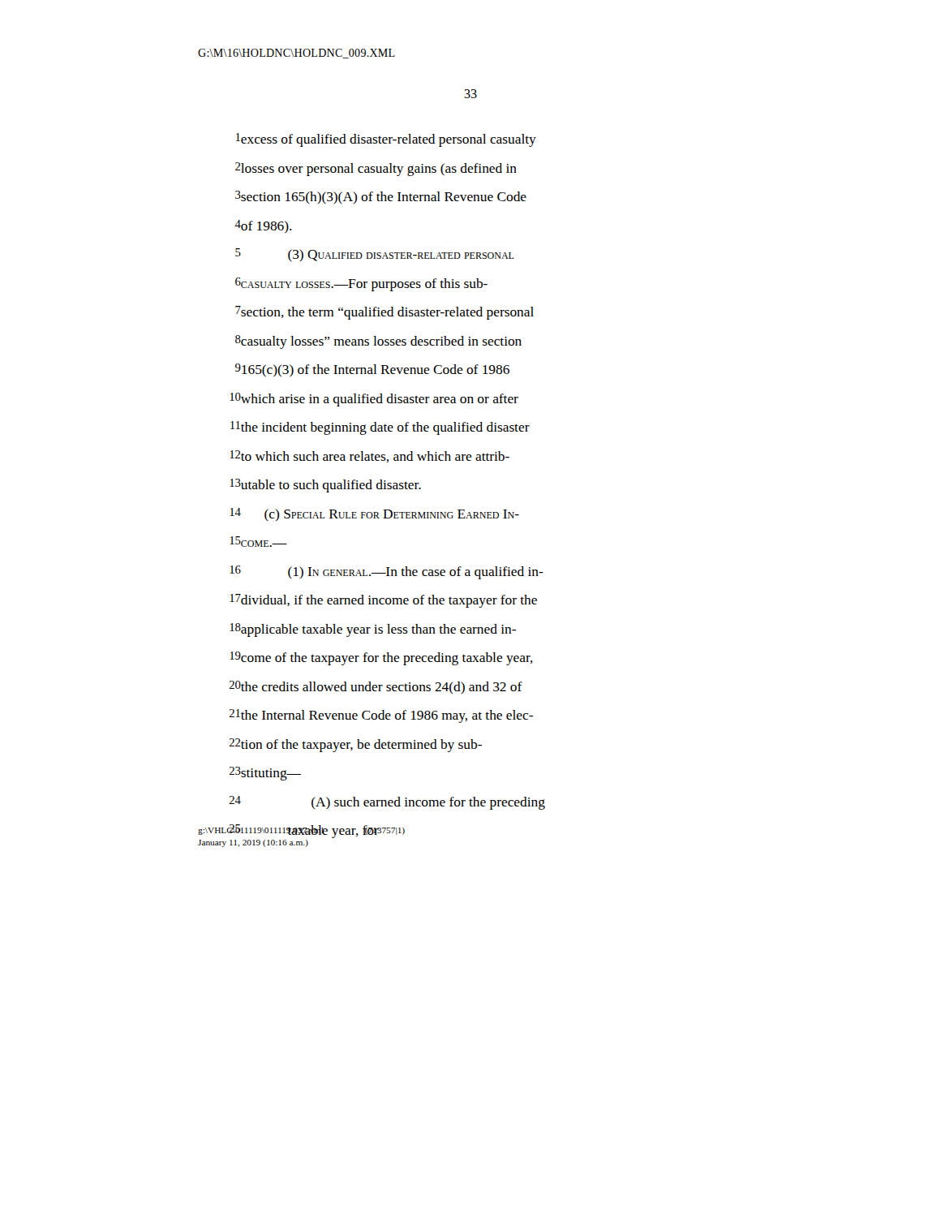G:\M\16\HOLDNC\HOLDNC_009.XML
33
| 1 | excess of qualified disaster-related personal casualty |
| 2 | losses over personal casualty gains (as defined in |
| 3 | section 165(h)(3)(A) of the Internal Revenue Code |
| 4 | of 1986). |
| 5 | (3) Qualified disaster-related personal |
| 6 | casualty losses .—For purposes of this sub- |
| 7 | section, the term “qualified disaster-related personal |
| 8 | casualty losses” means losses described in section |
| 9 | 165(c)(3) of the Internal Revenue Code of 1986 |
| 10 | which arise in a qualified disaster area on or after |
| 11 | the incident beginning date of the qualified disaster |
| 12 | to which such area relates, and which are attrib- |
| 13 | utable to such qualified disaster. |
| 14 | (c) Special Rule for Determining Earned In- |
| 15 | come .— |
| 16 | (1) In general .—In the case of a qualified in- |
| 17 | dividual, if the earned income of the taxpayer for the |
| 18 | applicable taxable year is less than the earned in- |
| 19 | come of the taxpayer for the preceding taxable year, |
| 20 | the credits allowed under sections 24(d) and 32 of |
| 21 | the Internal Revenue Code of 1986 may, at the elec- |
| 22 | tion of the taxpayer, be determined by sub- |
| 23 | stituting— |
| 24 | (A) such earned income for the preceding |
| 25 | taxable year, for |
g:\VHLC\011119\011119.037.xml (713757|1)
January 11, 2019 (10:16 a.m.)